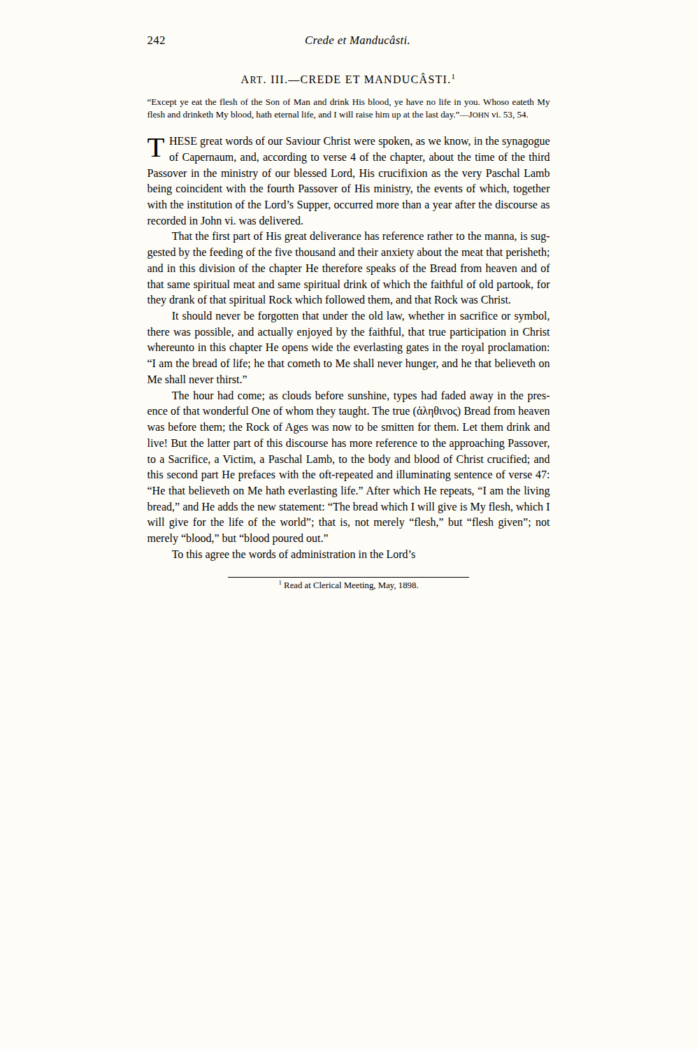242 Crede et Manducâsti.
ART. III.—CREDE ET MANDUCÂSTI.1
“Except ye eat the flesh of the Son of Man and drink His blood, ye have no life in you. Whoso eateth My flesh and drinketh My blood, hath eternal life, and I will raise him up at the last day.”—JOHN vi. 53, 54.
THESE great words of our Saviour Christ were spoken, as we know, in the synagogue of Capernaum, and, according to verse 4 of the chapter, about the time of the third Passover in the ministry of our blessed Lord, His crucifixion as the very Paschal Lamb being coincident with the fourth Passover of His ministry, the events of which, together with the institution of the Lord’s Supper, occurred more than a year after the discourse as recorded in John vi. was delivered.
That the first part of His great deliverance has reference rather to the manna, is suggested by the feeding of the five thousand and their anxiety about the meat that perisheth; and in this division of the chapter He therefore speaks of the Bread from heaven and of that same spiritual meat and same spiritual drink of which the faithful of old partook, for they drank of that spiritual Rock which followed them, and that Rock was Christ.
It should never be forgotten that under the old law, whether in sacrifice or symbol, there was possible, and actually enjoyed by the faithful, that true participation in Christ whereunto in this chapter He opens wide the everlasting gates in the royal proclamation: “I am the bread of life; he that cometh to Me shall never hunger, and he that believeth on Me shall never thirst.”
The hour had come; as clouds before sunshine, types had faded away in the presence of that wonderful One of whom they taught. The true (ἀληθινος) Bread from heaven was before them; the Rock of Ages was now to be smitten for them. Let them drink and live! But the latter part of this discourse has more reference to the approaching Passover, to a Sacrifice, a Victim, a Paschal Lamb, to the body and blood of Christ crucified; and this second part He prefaces with the oft-repeated and illuminating sentence of verse 47: “He that believeth on Me hath everlasting life.” After which He repeats, “I am the living bread,” and He adds the new statement: “The bread which I will give is My flesh, which I will give for the life of the world”; that is, not merely “flesh,” but “flesh given”; not merely “blood,” but “blood poured out.”
To this agree the words of administration in the Lord’s
1 Read at Clerical Meeting, May, 1898.